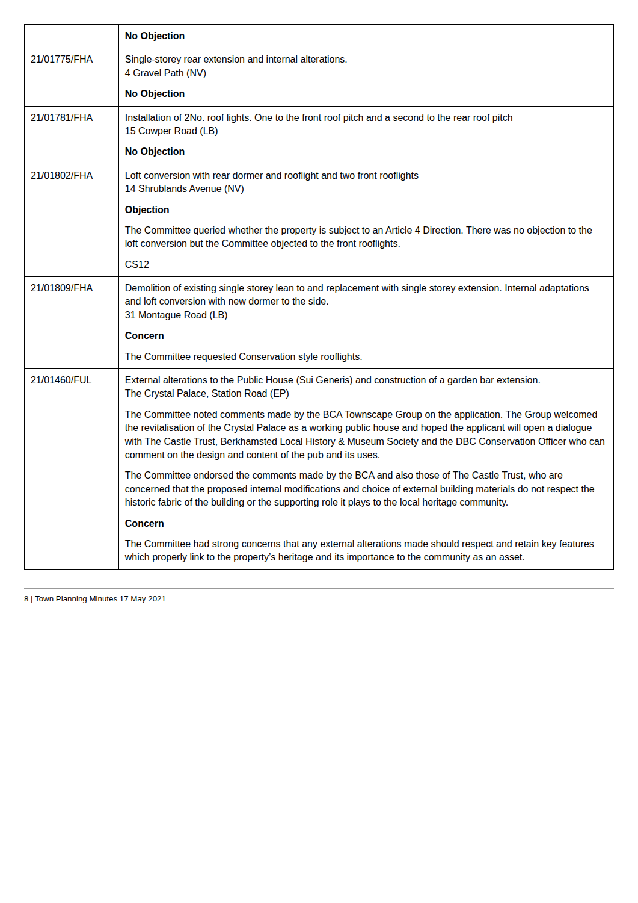| | No Objection |
| 21/01775/FHA | Single-storey rear extension and internal alterations. 4 Gravel Path (NV) No Objection |
| 21/01781/FHA | Installation of 2No. roof lights. One to the front roof pitch and a second to the rear roof pitch 15 Cowper Road (LB) No Objection |
| 21/01802/FHA | Loft conversion with rear dormer and rooflight and two front rooflights 14 Shrublands Avenue (NV) Objection The Committee queried whether the property is subject to an Article 4 Direction. There was no objection to the loft conversion but the Committee objected to the front rooflights. CS12 |
| 21/01809/FHA | Demolition of existing single storey lean to and replacement with single storey extension. Internal adaptations and loft conversion with new dormer to the side. 31 Montague Road (LB) Concern The Committee requested Conservation style rooflights. |
| 21/01460/FUL | External alterations to the Public House (Sui Generis) and construction of a garden bar extension. The Crystal Palace, Station Road (EP) The Committee noted comments made by the BCA Townscape Group on the application. The Group welcomed the revitalisation of the Crystal Palace as a working public house and hoped the applicant will open a dialogue with The Castle Trust, Berkhamsted Local History & Museum Society and the DBC Conservation Officer who can comment on the design and content of the pub and its uses. The Committee endorsed the comments made by the BCA and also those of The Castle Trust, who are concerned that the proposed internal modifications and choice of external building materials do not respect the historic fabric of the building or the supporting role it plays to the local heritage community. Concern The Committee had strong concerns that any external alterations made should respect and retain key features which properly link to the property’s heritage and its importance to the community as an asset. |
8 | Town Planning Minutes 17 May 2021